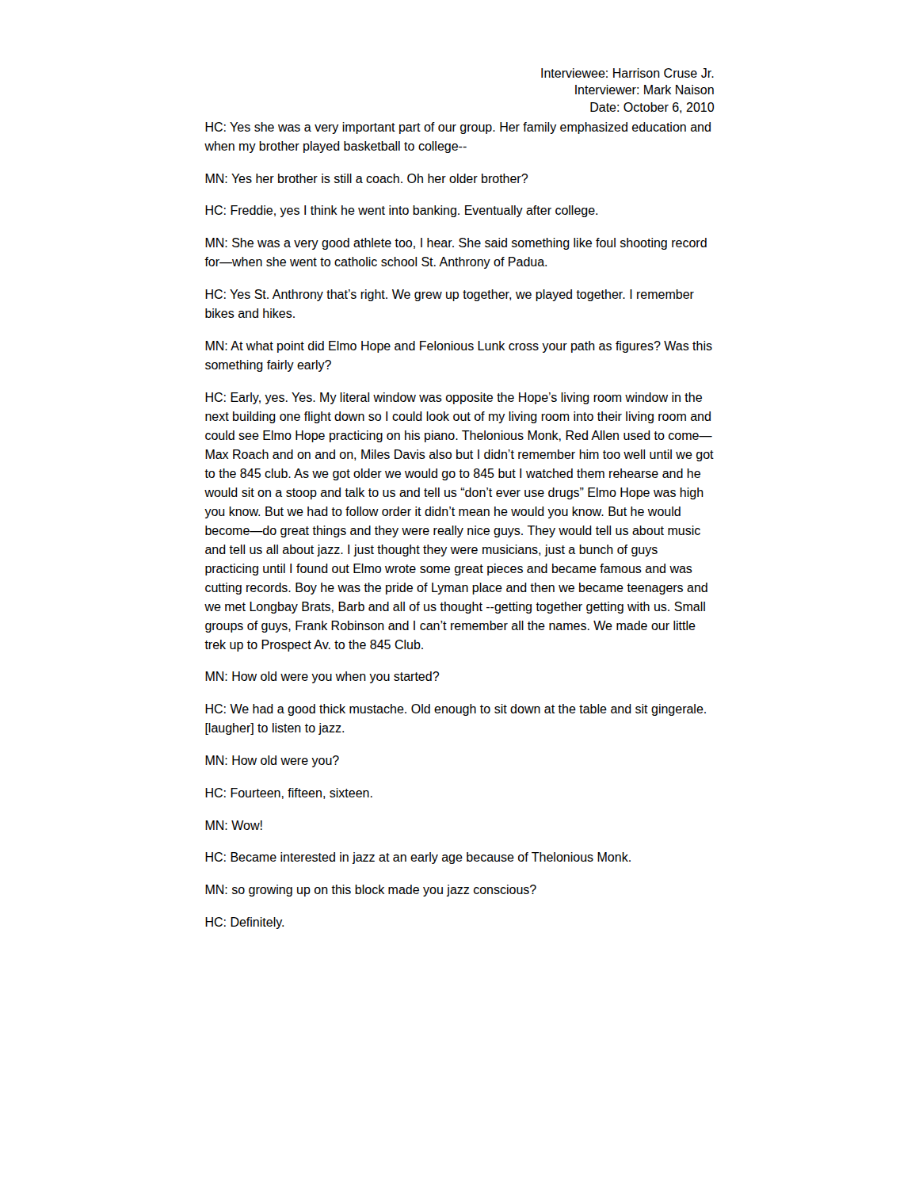Interviewee: Harrison Cruse Jr.
Interviewer: Mark Naison
Date: October 6, 2010
HC: Yes she was a very important part of our group. Her family emphasized education and when my brother played basketball to college--
MN: Yes her brother is still a coach. Oh her older brother?
HC: Freddie, yes I think he went into banking. Eventually after college.
MN: She was a very good athlete too, I hear. She said something like foul shooting record for—when she went to catholic school St. Anthrony of Padua.
HC: Yes St. Anthrony that’s right. We grew up together, we played together. I remember bikes and hikes.
MN: At what point did Elmo Hope and Felonious Lunk cross your path as figures? Was this something fairly early?
HC: Early, yes. Yes. My literal window was opposite the Hope’s living room window in the next building one flight down so I could look out of my living room into their living room and could see Elmo Hope practicing on his piano. Thelonious Monk, Red Allen used to come—Max Roach and on and on, Miles Davis also but I didn’t remember him too well until we got to the 845 club. As we got older we would go to 845 but I watched them rehearse and he would sit on a stoop and talk to us and tell us “don’t ever use drugs” Elmo Hope was high you know. But we had to follow order it didn’t mean he would you know. But he would become—do great things and they were really nice guys. They would tell us about music and tell us all about jazz. I just thought they were musicians, just a bunch of guys practicing until I found out Elmo wrote some great pieces and became famous and was cutting records. Boy he was the pride of Lyman place and then we became teenagers and we met Longbay Brats, Barb and all of us thought --getting together getting with us. Small groups of guys, Frank Robinson and I can’t remember all the names. We made our little trek up to Prospect Av. to the 845 Club.
MN: How old were you when you started?
HC: We had a good thick mustache. Old enough to sit down at the table and sit gingerale. [laugher] to listen to jazz.
MN: How old were you?
HC: Fourteen, fifteen, sixteen.
MN: Wow!
HC: Became interested in jazz at an early age because of Thelonious Monk.
MN: so growing up on this block made you jazz conscious?
HC: Definitely.